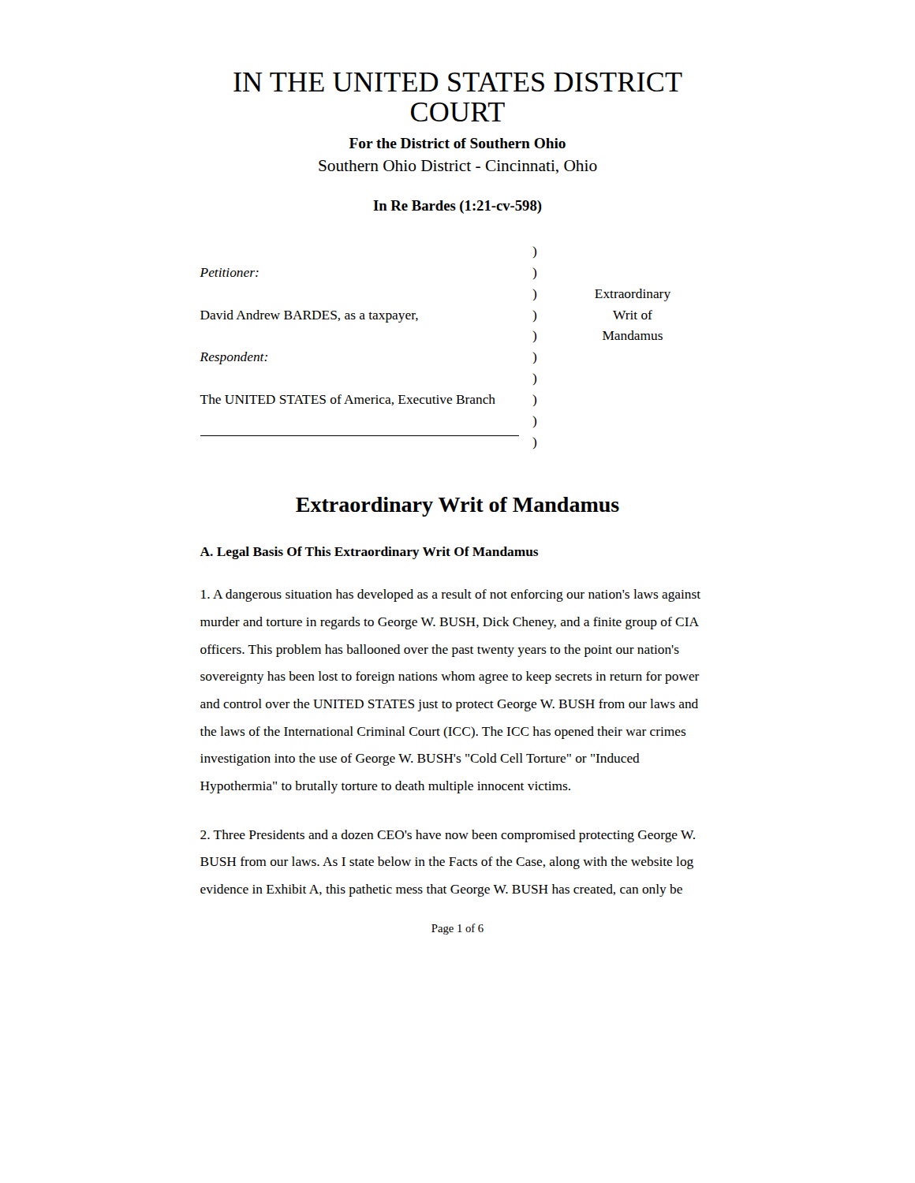IN THE UNITED STATES DISTRICT COURT
For the District of Southern Ohio
Southern Ohio District - Cincinnati, Ohio
In Re Bardes (1:21-cv-598)
| Petitioner: David Andrew BARDES, as a taxpayer, Respondent: The UNITED STATES of America, Executive Branch | ) ) ) ) ) ) ) ) ) ) | Extraordinary Writ of Mandamus |
Extraordinary Writ of Mandamus
A. Legal Basis Of This Extraordinary Writ Of Mandamus
1. A dangerous situation has developed as a result of not enforcing our nation's laws against murder and torture in regards to George W. BUSH, Dick Cheney, and a finite group of CIA officers. This problem has ballooned over the past twenty years to the point our nation's sovereignty has been lost to foreign nations whom agree to keep secrets in return for power and control over the UNITED STATES just to protect George W. BUSH from our laws and the laws of the International Criminal Court (ICC). The ICC has opened their war crimes investigation into the use of George W. BUSH's "Cold Cell Torture" or "Induced Hypothermia" to brutally torture to death multiple innocent victims.
2. Three Presidents and a dozen CEO's have now been compromised protecting George W. BUSH from our laws. As I state below in the Facts of the Case, along with the website log evidence in Exhibit A, this pathetic mess that George W. BUSH has created, can only be
Page 1 of 6